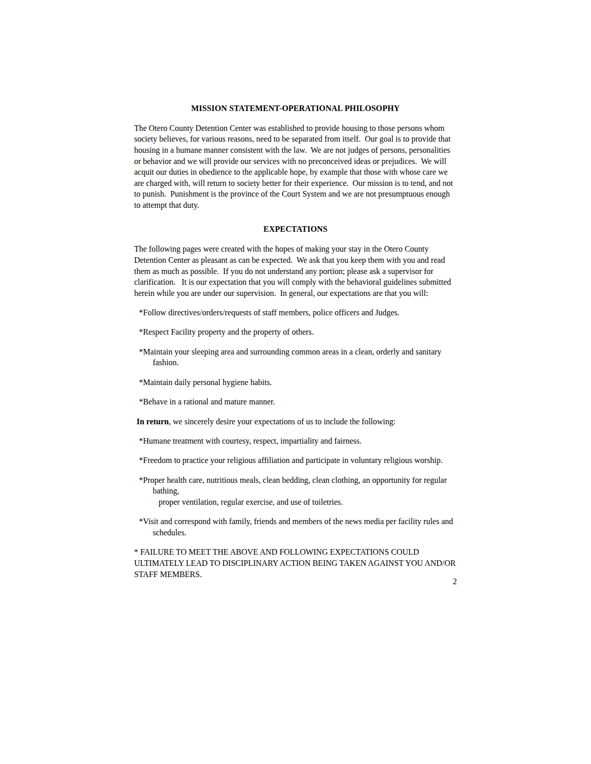MISSION STATEMENT-OPERATIONAL PHILOSOPHY
The Otero County Detention Center was established to provide housing to those persons whom society believes, for various reasons, need to be separated from itself. Our goal is to provide that housing in a humane manner consistent with the law. We are not judges of persons, personalities or behavior and we will provide our services with no preconceived ideas or prejudices. We will acquit our duties in obedience to the applicable hope, by example that those with whose care we are charged with, will return to society better for their experience. Our mission is to tend, and not to punish. Punishment is the province of the Court System and we are not presumptuous enough to attempt that duty.
EXPECTATIONS
The following pages were created with the hopes of making your stay in the Otero County Detention Center as pleasant as can be expected. We ask that you keep them with you and read them as much as possible. If you do not understand any portion; please ask a supervisor for clarification. It is our expectation that you will comply with the behavioral guidelines submitted herein while you are under our supervision. In general, our expectations are that you will:
Follow directives/orders/requests of staff members, police officers and Judges.
Respect Facility property and the property of others.
Maintain your sleeping area and surrounding common areas in a clean, orderly and sanitary fashion.
Maintain daily personal hygiene habits.
Behave in a rational and mature manner.
In return, we sincerely desire your expectations of us to include the following:
Humane treatment with courtesy, respect, impartiality and fairness.
Freedom to practice your religious affiliation and participate in voluntary religious worship.
Proper health care, nutritious meals, clean bedding, clean clothing, an opportunity for regular bathing,proper ventilation, regular exercise, and use of toiletries.
Visit and correspond with family, friends and members of the news media per facility rules and schedules.
* FAILURE TO MEET THE ABOVE AND FOLLOWING EXPECTATIONS COULD ULTIMATELY LEAD TO DISCIPLINARY ACTION BEING TAKEN AGAINST YOU AND/OR STAFF MEMBERS.
2